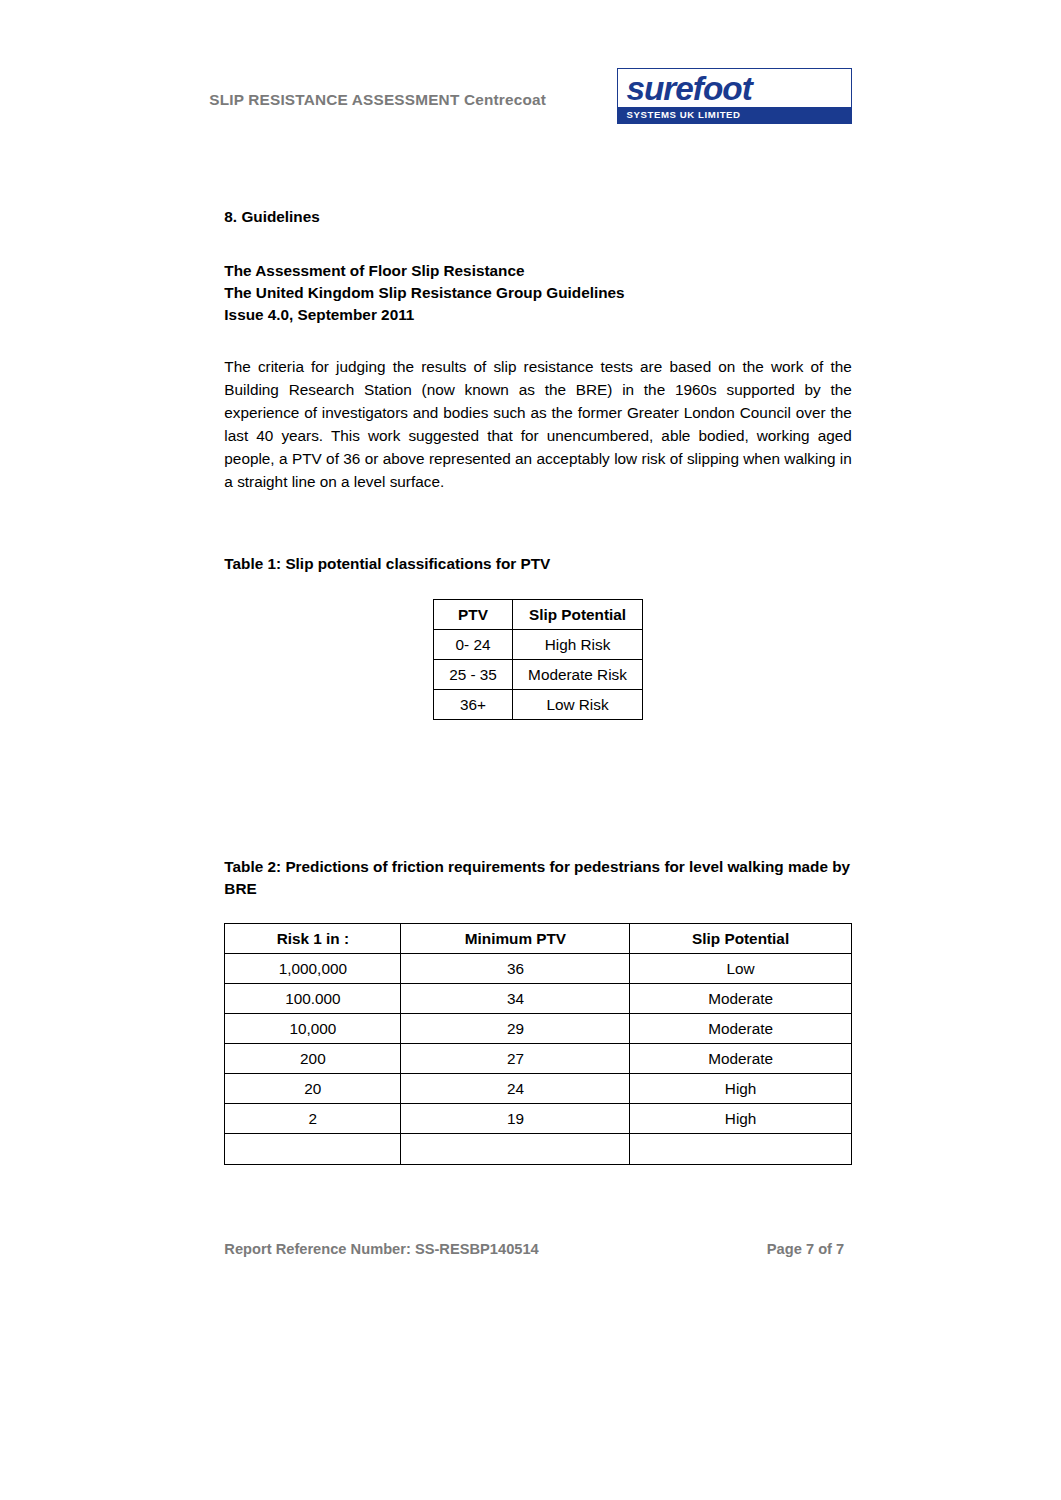SLIP RESISTANCE ASSESSMENT Centrecoat
sure foot
SYSTEMS UK LIMITED
8. Guidelines
The Assessment of Floor Slip Resistance
The United Kingdom Slip Resistance Group Guidelines
Issue 4.0, September 2011
The criteria for judging the results of slip resistance tests are based on the work of the Building Research Station (now known as the BRE) in the 1960s supported by the experience of investigators and bodies such as the former Greater London Council over the last 40 years. This work suggested that for unencumbered, able bodied, working aged people, a PTV of 36 or above represented an acceptably low risk of slipping when walking in a straight line on a level surface.
Table 1: Slip potential classifications for PTV
| PTV | Slip Potential |
| --- | --- |
| 0- 24 | High Risk |
| 25 - 35 | Moderate Risk |
| 36+ | Low Risk |
Table 2: Predictions of friction requirements for pedestrians for level walking made by BRE
| Risk 1 in : | Minimum PTV | Slip Potential |
| --- | --- | --- |
| 1,000,000 | 36 | Low |
| 100.000 | 34 | Moderate |
| 10,000 | 29 | Moderate |
| 200 | 27 | Moderate |
| 20 | 24 | High |
| 2 | 19 | High |
Report Reference Number: SS-RESBP140514
Page 7 of 7